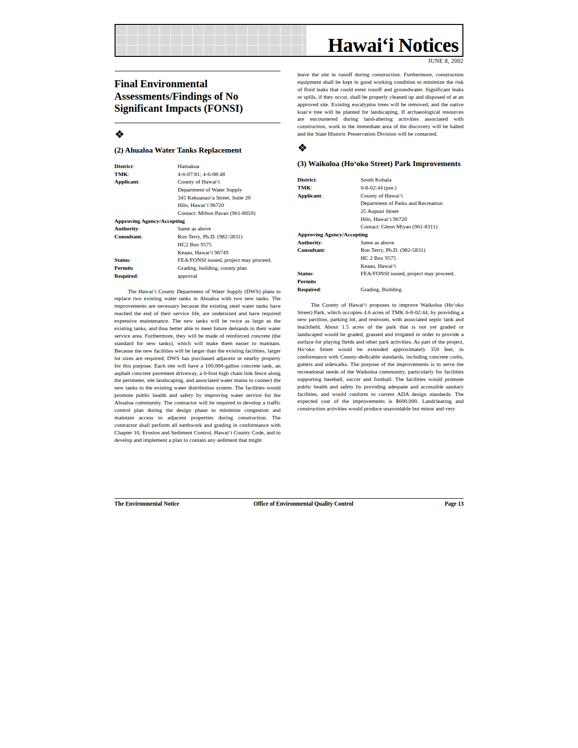Hawaiʻi Notices
JUNE 8, 2002
Final Environmental Assessments/Findings of No Significant Impacts (FONSI)
❖
(2) Ahualoa Water Tanks Replacement
| District : | Hamakua |
| TMK : | 4-6-07:81; 4-6-08:48 |
| Applicant : | County of Hawaiʻi |
| | Department of Water Supply |
| | 345 Kekuanaoʻa Street, Suite 20 |
| | Hilo, Hawaiʻi 96720 |
| | Contact: Milton Pavao (961-8050) |
| Approving Agency/Accepting |
| Authority : | Same as above |
| Consultant : | Ron Terry, Ph.D. (982-5831) |
| | HC2 Box 9575 |
| | Keaau, Hawaiʻi 96749 |
| Status : | FEA/FONSI issued, project may proceed. |
| Permits | Grading, building, county plan |
| Required : | approval |
The Hawaiʻi County Department of Water Supply (DWS) plans to replace two existing water tanks in Ahualoa with two new tanks. The improvements are necessary because the existing steel water tanks have reached the end of their service life, are undersized and have required expensive maintenance. The new tanks will be twice as large as the existing tanks, and thus better able to meet future demands in their water service area. Furthermore, they will be made of reinforced concrete (the standard for new tanks), which will make them easier to maintain. Because the new facilities will be larger than the existing facilities, larger lot sizes are required; DWS has purchased adjacent or nearby property for this purpose. Each site will have a 100,000-gallon concrete tank, an asphalt concrete pavement driveway, a 6-foot high chain link fence along the perimeter, site landscaping, and associated water mains to connect the new tanks to the existing water distribution system. The facilities would promote public health and safety by improving water service for the Ahualoa community. The contractor will be required to develop a traffic control plan during the design phase to minimize congestion and maintain access to adjacent properties during construction. The contractor shall perform all earthwork and grading in conformance with Chapter 10, Erosion and Sediment Control, Hawaiʻi County Code, and to develop and implement a plan to contain any sediment that might
leave the site in runoff during construction. Furthermore, construction equipment shall be kept in good working condition to minimize the risk of fluid leaks that could enter runoff and groundwater. Significant leaks or spills, if they occur, shall be properly cleaned up and disposed of at an approved site. Existing eucalyptus trees will be removed, and the native koaiʻe tree will be planted for landscaping. If archaeological resources are encountered during land-altering activities associated with construction, work in the immediate area of the discovery will be halted and the State Historic Preservation Division will be contacted.
❖
(3) Waikoloa (Hoʻoko Street) Park Improvements
| District : | South Kohala |
| TMK : | 6-8-02:44 (por.) |
| Applicant : | County of Hawaiʻi |
| | Department of Parks and Recreation |
| | 25 Aupuni Street |
| | Hilo, Hawaiʻi 96720 |
| | Contact: Glenn Miyao (961-8311) |
| Approving Agency/Accepting |
| Authority : | Same as above. |
| Consultant : | Ron Terry, Ph.D. (982-5831) |
| | HC 2 Box 9575 |
| | Keaau, Hawaiʻi |
| Status : | FEA/FONSI issued, project may proceed. |
| Permits | |
| Required : | Grading, Building |
The County of Hawaiʻi proposes to improve Waikoloa (Hoʻoko Street) Park, which occupies 4.6 acres of TMK 6-8-02:44, by providing a new pavilion, parking lot, and restroom, with associated septic tank and leachfield. About 1.5 acres of the park that is not yet graded or landscaped would be graded, grassed and irrigated in order to provide a surface for playing fields and other park activities. As part of the project, Hoʻoko Street would be extended approximately 350 feet, in conformance with County-dedicable standards, including concrete curbs, gutters and sidewalks. The purpose of the improvements is to serve the recreational needs of the Waikoloa community, particularly for facilities supporting baseball, soccer and football. The facilities would promote public health and safety by providing adequate and accessible sanitary facilities, and would conform to current ADA design standards. The expected cost of the improvements is $600,000. Landclearing and construction activities would produce unavoidable but minor and very
The Environmental Notice
Office of Environmental Quality Control
Page 13